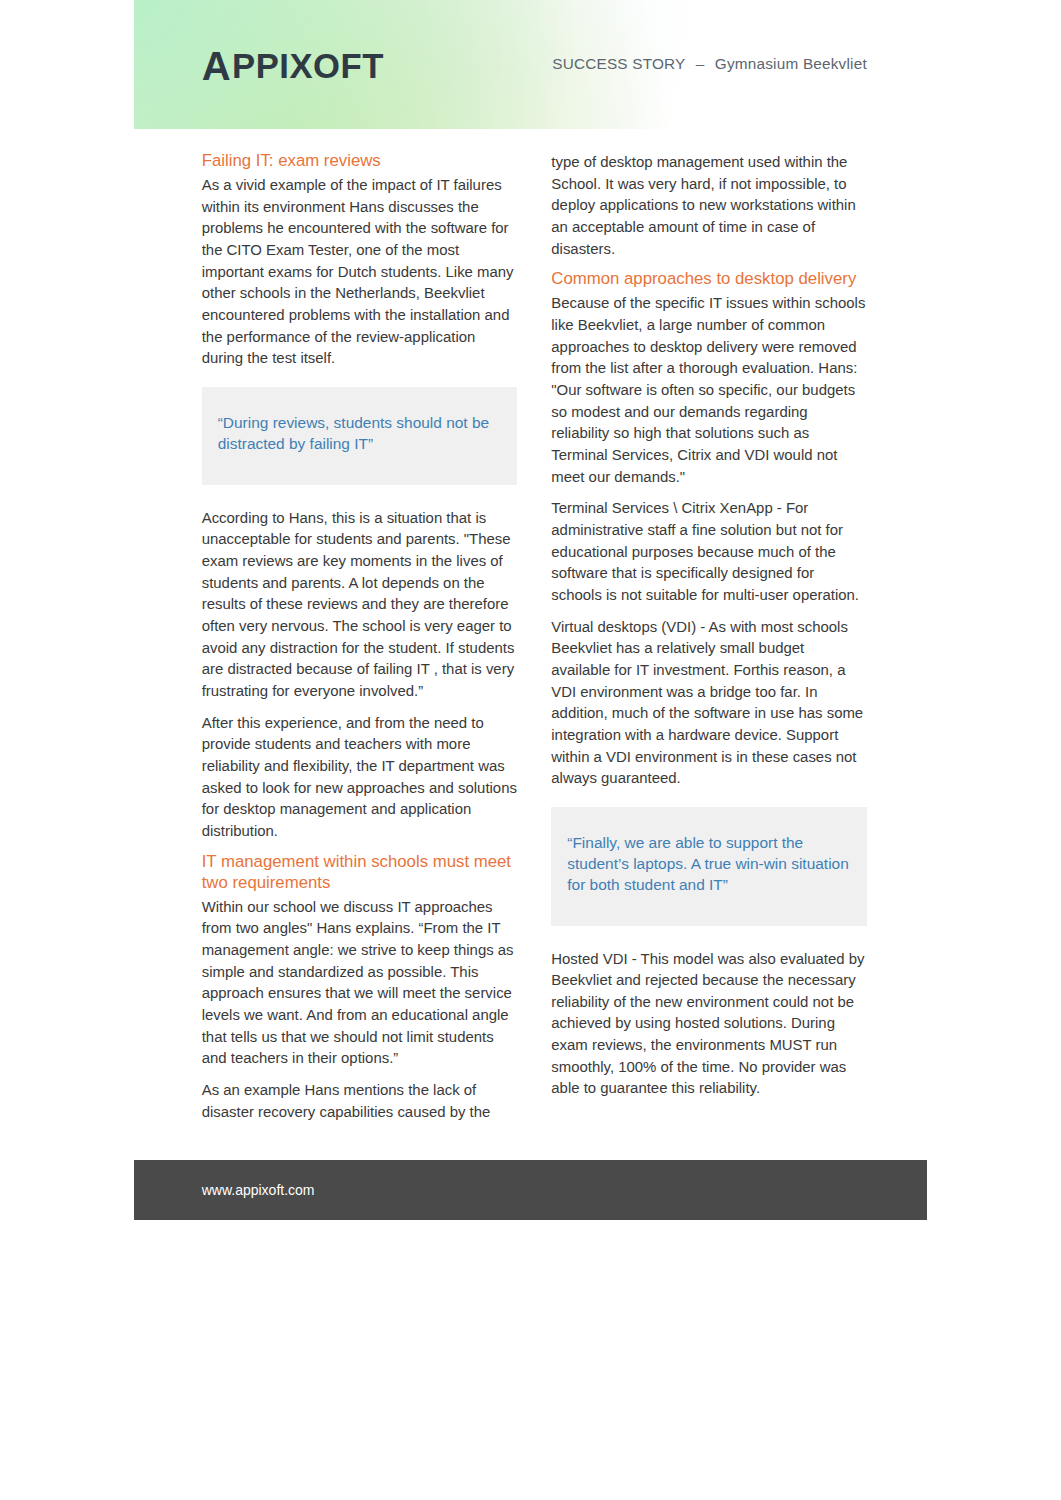APPIXOFT
SUCCESS STORY – Gymnasium Beekvliet
Failing IT: exam reviews
As a vivid example of the impact of IT failures within its environment Hans discusses the problems he encountered with the software for the CITO Exam Tester, one of the most important exams for Dutch students. Like many other schools in the Netherlands, Beekvliet encountered problems with the installation and the performance of the review-application during the test itself.
“During reviews, students should not be distracted by failing IT”
According to Hans, this is a situation that is unacceptable for students and parents. "These exam reviews are key moments in the lives of students and parents. A lot depends on the results of these reviews and they are therefore often very nervous. The school is very eager to avoid any distraction for the student. If students are distracted because of failing IT , that is very frustrating for everyone involved.”
After this experience, and from the need to provide students and teachers with more reliability and flexibility, the IT department was asked to look for new approaches and solutions for desktop management and application distribution.
IT management within schools must meet two requirements
Within our school we discuss IT approaches from two angles" Hans explains. “From the IT management angle: we strive to keep things as simple and standardized as possible. This approach ensures that we will meet the service levels we want. And from an educational angle that tells us that we should not limit students and teachers in their options.”
As an example Hans mentions the lack of disaster recovery capabilities caused by the type of desktop management used within the School. It was very hard, if not impossible, to deploy applications to new workstations within an acceptable amount of time in case of disasters.
Common approaches to desktop delivery
Because of the specific IT issues within schools like Beekvliet, a large number of common approaches to desktop delivery were removed from the list after a thorough evaluation. Hans: "Our software is often so specific, our budgets so modest and our demands regarding reliability so high that solutions such as Terminal Services, Citrix and VDI would not meet our demands."
Terminal Services \ Citrix XenApp - For administrative staff a fine solution but not for educational purposes because much of the software that is specifically designed for schools is not suitable for multi-user operation.
Virtual desktops (VDI) - As with most schools Beekvliet has a relatively small budget available for IT investment. Forthis reason, a VDI environment was a bridge too far. In addition, much of the software in use has some integration with a hardware device. Support within a VDI environment is in these cases not always guaranteed.
“Finally, we are able to support the student’s laptops. A true win-win situation for both student and IT”
Hosted VDI - This model was also evaluated by Beekvliet and rejected because the necessary reliability of the new environment could not be achieved by using hosted solutions. During exam reviews, the environments MUST run smoothly, 100% of the time. No provider was able to guarantee this reliability.
www.appixoft.com